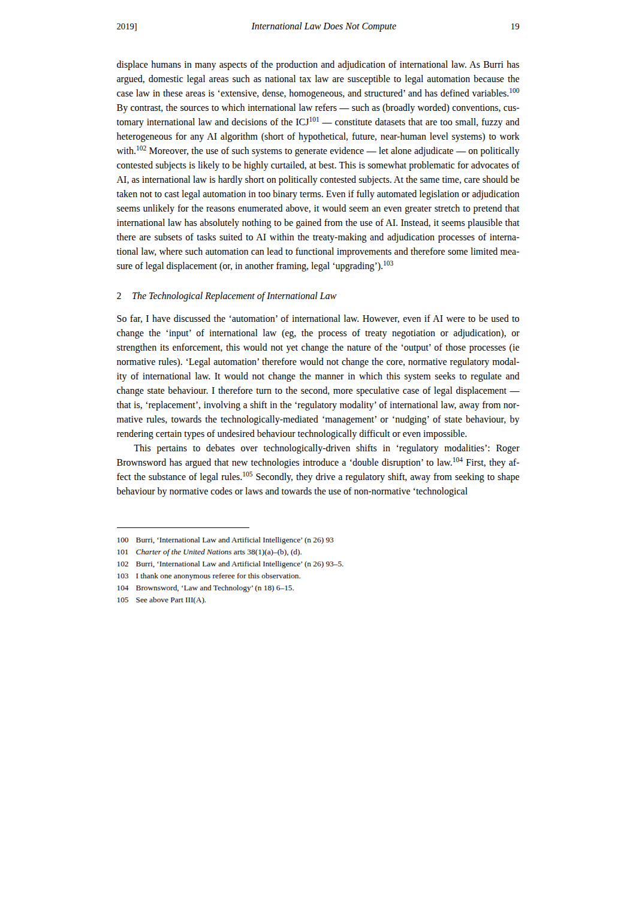2019] International Law Does Not Compute 19
displace humans in many aspects of the production and adjudication of international law. As Burri has argued, domestic legal areas such as national tax law are susceptible to legal automation because the case law in these areas is ‘extensive, dense, homogeneous, and structured’ and has defined variables.100 By contrast, the sources to which international law refers — such as (broadly worded) conventions, customary international law and decisions of the ICJ101 — constitute datasets that are too small, fuzzy and heterogeneous for any AI algorithm (short of hypothetical, future, near-human level systems) to work with.102 Moreover, the use of such systems to generate evidence — let alone adjudicate — on politically contested subjects is likely to be highly curtailed, at best. This is somewhat problematic for advocates of AI, as international law is hardly short on politically contested subjects. At the same time, care should be taken not to cast legal automation in too binary terms. Even if fully automated legislation or adjudication seems unlikely for the reasons enumerated above, it would seem an even greater stretch to pretend that international law has absolutely nothing to be gained from the use of AI. Instead, it seems plausible that there are subsets of tasks suited to AI within the treaty-making and adjudication processes of international law, where such automation can lead to functional improvements and therefore some limited measure of legal displacement (or, in another framing, legal ‘upgrading’).103
2 The Technological Replacement of International Law
So far, I have discussed the ‘automation’ of international law. However, even if AI were to be used to change the ‘input’ of international law (eg, the process of treaty negotiation or adjudication), or strengthen its enforcement, this would not yet change the nature of the ‘output’ of those processes (ie normative rules). ‘Legal automation’ therefore would not change the core, normative regulatory modality of international law. It would not change the manner in which this system seeks to regulate and change state behaviour. I therefore turn to the second, more speculative case of legal displacement — that is, ‘replacement’, involving a shift in the ‘regulatory modality’ of international law, away from normative rules, towards the technologically-mediated ‘management’ or ‘nudging’ of state behaviour, by rendering certain types of undesired behaviour technologically difficult or even impossible.
This pertains to debates over technologically-driven shifts in ‘regulatory modalities’: Roger Brownsword has argued that new technologies introduce a ‘double disruption’ to law.104 First, they affect the substance of legal rules.105 Secondly, they drive a regulatory shift, away from seeking to shape behaviour by normative codes or laws and towards the use of non-normative ‘technological
100 Burri, ‘International Law and Artificial Intelligence’ (n 26) 93
101 Charter of the United Nations arts 38(1)(a)–(b), (d).
102 Burri, ‘International Law and Artificial Intelligence’ (n 26) 93–5.
103 I thank one anonymous referee for this observation.
104 Brownsword, ‘Law and Technology’ (n 18) 6–15.
105 See above Part III(A).